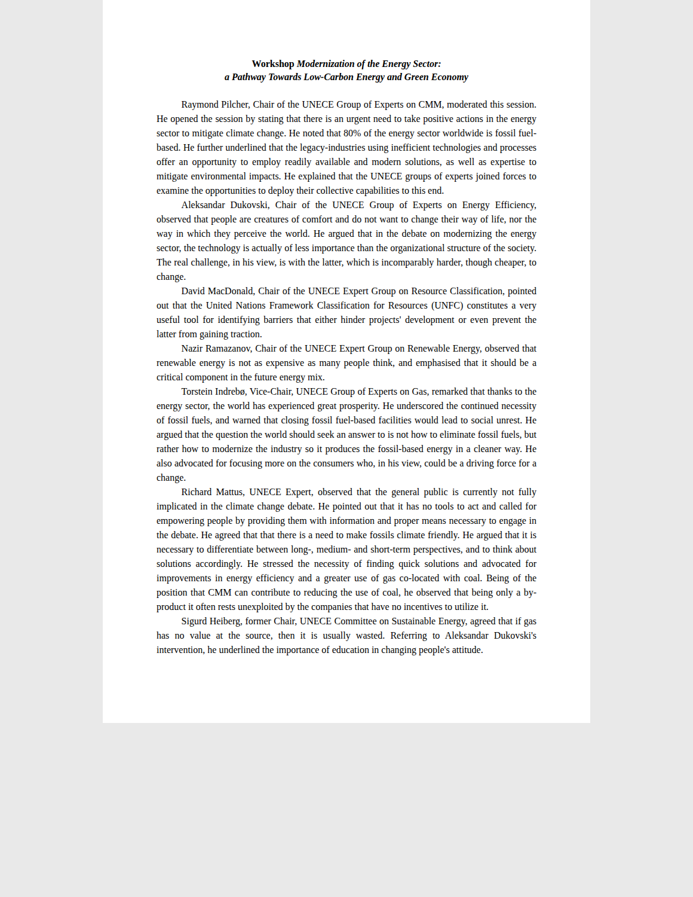Workshop Modernization of the Energy Sector:
a Pathway Towards Low-Carbon Energy and Green Economy
Raymond Pilcher, Chair of the UNECE Group of Experts on CMM, moderated this session. He opened the session by stating that there is an urgent need to take positive actions in the energy sector to mitigate climate change. He noted that 80% of the energy sector worldwide is fossil fuel-based. He further underlined that the legacy-industries using inefficient technologies and processes offer an opportunity to employ readily available and modern solutions, as well as expertise to mitigate environmental impacts. He explained that the UNECE groups of experts joined forces to examine the opportunities to deploy their collective capabilities to this end.
Aleksandar Dukovski, Chair of the UNECE Group of Experts on Energy Efficiency, observed that people are creatures of comfort and do not want to change their way of life, nor the way in which they perceive the world. He argued that in the debate on modernizing the energy sector, the technology is actually of less importance than the organizational structure of the society. The real challenge, in his view, is with the latter, which is incomparably harder, though cheaper, to change.
David MacDonald, Chair of the UNECE Expert Group on Resource Classification, pointed out that the United Nations Framework Classification for Resources (UNFC) constitutes a very useful tool for identifying barriers that either hinder projects' development or even prevent the latter from gaining traction.
Nazir Ramazanov, Chair of the UNECE Expert Group on Renewable Energy, observed that renewable energy is not as expensive as many people think, and emphasised that it should be a critical component in the future energy mix.
Torstein Indrebø, Vice-Chair, UNECE Group of Experts on Gas, remarked that thanks to the energy sector, the world has experienced great prosperity. He underscored the continued necessity of fossil fuels, and warned that closing fossil fuel-based facilities would lead to social unrest. He argued that the question the world should seek an answer to is not how to eliminate fossil fuels, but rather how to modernize the industry so it produces the fossil-based energy in a cleaner way. He also advocated for focusing more on the consumers who, in his view, could be a driving force for a change.
Richard Mattus, UNECE Expert, observed that the general public is currently not fully implicated in the climate change debate. He pointed out that it has no tools to act and called for empowering people by providing them with information and proper means necessary to engage in the debate. He agreed that that there is a need to make fossils climate friendly. He argued that it is necessary to differentiate between long-, medium- and short-term perspectives, and to think about solutions accordingly. He stressed the necessity of finding quick solutions and advocated for improvements in energy efficiency and a greater use of gas co-located with coal. Being of the position that CMM can contribute to reducing the use of coal, he observed that being only a by-product it often rests unexploited by the companies that have no incentives to utilize it.
Sigurd Heiberg, former Chair, UNECE Committee on Sustainable Energy, agreed that if gas has no value at the source, then it is usually wasted. Referring to Aleksandar Dukovski's intervention, he underlined the importance of education in changing people's attitude.